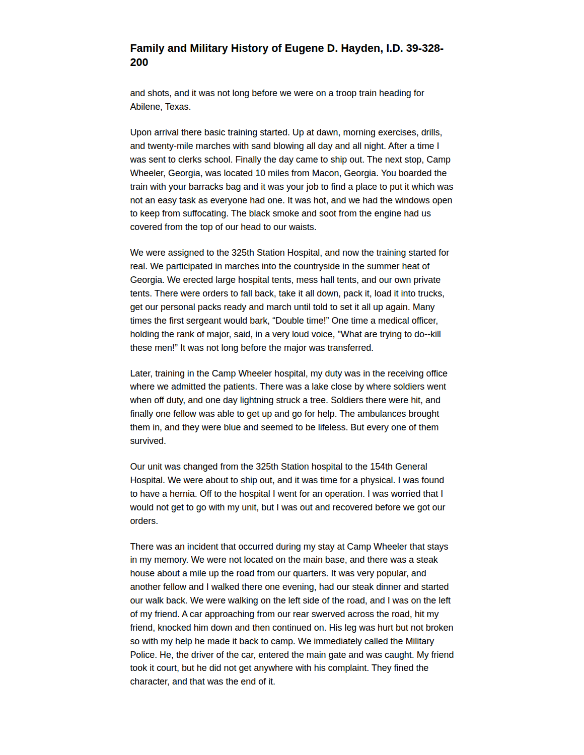Family and Military History of Eugene D. Hayden, I.D. 39-328-200
and shots, and it was not long before we were on a troop train heading for Abilene, Texas.
Upon arrival there basic training started. Up at dawn, morning exercises, drills, and twenty-mile marches with sand blowing all day and all night. After a time I was sent to clerks school. Finally the day came to ship out. The next stop, Camp Wheeler, Georgia, was located 10 miles from Macon, Georgia. You boarded the train with your barracks bag and it was your job to find a place to put it which was not an easy task as everyone had one. It was hot, and we had the windows open to keep from suffocating. The black smoke and soot from the engine had us covered from the top of our head to our waists.
We were assigned to the 325th Station Hospital, and now the training started for real. We participated in marches into the countryside in the summer heat of Georgia. We erected large hospital tents, mess hall tents, and our own private tents. There were orders to fall back, take it all down, pack it, load it into trucks, get our personal packs ready and march until told to set it all up again. Many times the first sergeant would bark, “Double time!” One time a medical officer, holding the rank of major, said, in a very loud voice, "What are trying to do--kill these men!” It was not long before the major was transferred.
Later, training in the Camp Wheeler hospital, my duty was in the receiving office where we admitted the patients. There was a lake close by where soldiers went when off duty, and one day lightning struck a tree. Soldiers there were hit, and finally one fellow was able to get up and go for help. The ambulances brought them in, and they were blue and seemed to be lifeless. But every one of them survived.
Our unit was changed from the 325th Station hospital to the 154th General Hospital. We were about to ship out, and it was time for a physical. I was found to have a hernia. Off to the hospital I went for an operation. I was worried that I would not get to go with my unit, but I was out and recovered before we got our orders.
There was an incident that occurred during my stay at Camp Wheeler that stays in my memory. We were not located on the main base, and there was a steak house about a mile up the road from our quarters. It was very popular, and another fellow and I walked there one evening, had our steak dinner and started our walk back. We were walking on the left side of the road, and I was on the left of my friend. A car approaching from our rear swerved across the road, hit my friend, knocked him down and then continued on. His leg was hurt but not broken so with my help he made it back to camp. We immediately called the Military Police. He, the driver of the car, entered the main gate and was caught. My friend took it court, but he did not get anywhere with his complaint. They fined the character, and that was the end of it.